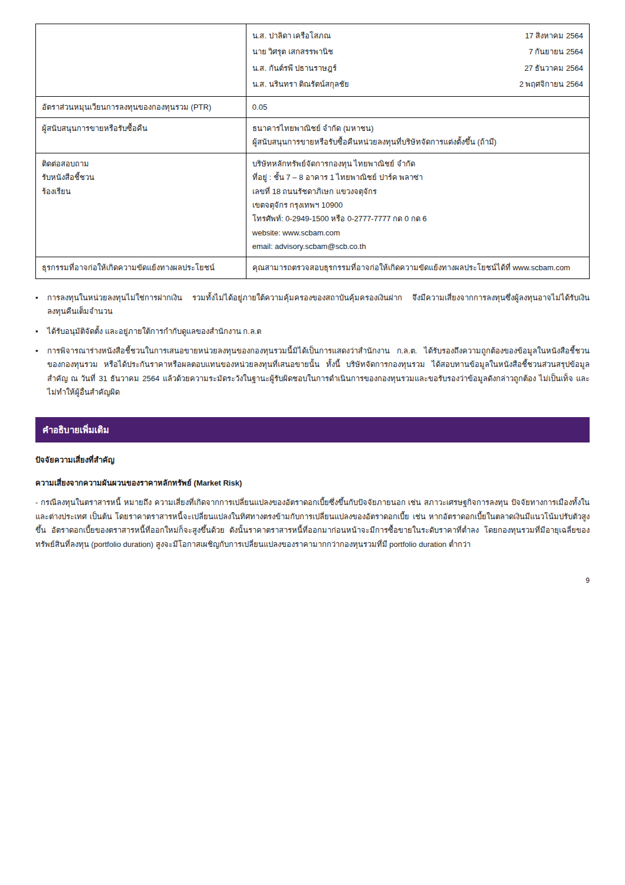| | / น.ส. ปาลิดา เครือโสภณ / 17 สิงหาคม 2564 / / นาย วิศรุต เสกสรรพานิช / 7 กันยายน 2564 / / น.ส. กันต์รพี ปธานราษฎร์ / 27 ธันวาคม 2564 / / น.ส. นรินทรา ติณรัตน์สกุลชัย / 2 พฤศจิกายน 2564 / |
| อัตราส่วนหมุนเวียนการลงทุนของกองทุนรวม (PTR) | 0.05 |
| ผู้สนับสนุนการขายหรือรับซื้อคืน | ธนาคารไทยพาณิชย์ จำกัด (มหาชน) ผู้สนับสนุนการขายหรือรับซื้อคืนหน่วยลงทุนที่บริษัทจัดการแต่งตั้งขึ้น (ถ้ามี) |
| ติดต่อสอบถาม รับหนังสือชี้ชวน ร้องเรียน | บริษัทหลักทรัพย์จัดการกองทุน ไทยพาณิชย์ จำกัด ที่อยู่ : ชั้น 7 – 8 อาคาร 1 ไทยพาณิชย์ ปาร์ค พลาซ่า เลขที่ 18 ถนนรัชดาภิเษก แขวงจตุจักร เขตจตุจักร กรุงเทพฯ 10900 โทรศัพท์: 0-2949-1500 หรือ 0-2777-7777 กด 0 กด 6 website: www.scbam.com email: advisory.scbam@scb.co.th |
| ธุรกรรมที่อาจก่อให้เกิดความขัดแย้งทางผลประโยชน์ | คุณสามารถตรวจสอบธุรกรรมที่อาจก่อให้เกิดความขัดแย้งทางผลประโยชน์ได้ที่ www.scbam.com |
การลงทุนในหน่วยลงทุนไม่ใช่การฝากเงิน รวมทั้งไม่ได้อยู่ภายใต้ความคุ้มครองของสถาบันคุ้มครองเงินฝาก จึงมีความเสี่ยงจากการลงทุนซึ่งผู้ลงทุนอาจไม่ได้รับเงินลงทุนคืนเต็มจำนวน
ได้รับอนุมัติจัดตั้ง และอยู่ภายใต้การกำกับดูแลของสำนักงาน ก.ล.ต
การพิจารณาร่างหนังสือชี้ชวนในการเสนอขายหน่วยลงทุนของกองทุนรวมนี้มิได้เป็นการแสดงว่าสำนักงาน ก.ล.ต. ได้รับรองถึงความถูกต้องของข้อมูลในหนังสือชี้ชวนของกองทุนรวม หรือได้ประกันราคาหรือผลตอบแทนของหน่วยลงทุนที่เสนอขายนั้น ทั้งนี้ บริษัทจัดการกองทุนรวม ได้สอบทานข้อมูลในหนังสือชี้ชวนส่วนสรุปข้อมูลสำคัญ ณ วันที่ 31 ธันวาคม 2564 แล้วด้วยความระมัดระวังในฐานะผู้รับผิดชอบในการดำเนินการของกองทุนรวมและขอรับรองว่าข้อมูลดังกล่าวถูกต้อง ไม่เป็นเท็จ และไม่ทำให้ผู้อื่นสำคัญผิด
คำอธิบายเพิ่มเติม
ปัจจัยความเสี่ยงที่สำคัญ
ความเสี่ยงจากความผันผวนของราคาหลักทรัพย์ (Market Risk)
- กรณีลงทุนในตราสารหนี้ หมายถึง ความเสี่ยงที่เกิดจากการเปลี่ยนแปลงของอัตราดอกเบี้ยซึ่งขึ้นกับปัจจัยภายนอก เช่น สภาวะเศรษฐกิจการลงทุน ปัจจัยทางการเมืองทั้งในและต่างประเทศ เป็นต้น โดยราคาตราสารหนี้จะเปลี่ยนแปลงในทิศทางตรงข้ามกับการเปลี่ยนแปลงของอัตราดอกเบี้ย เช่น หากอัตราดอกเบี้ยในตลาดเงินมีแนวโน้มปรับตัวสูงขึ้น อัตราดอกเบี้ยของตราสารหนี้ที่ออกใหม่ก็จะสูงขึ้นด้วย ดังนั้นราคาตราสารหนี้ที่ออกมาก่อนหน้าจะมีการซื้อขายในระดับราคาที่ต่ำลง โดยกองทุนรวมที่มีอายุเฉลี่ยของทรัพย์สินที่ลงทุน (portfolio duration) สูงจะมีโอกาสเผชิญกับการเปลี่ยนแปลงของราคามากกว่ากองทุนรวมที่มี portfolio duration ต่ำกว่า
9